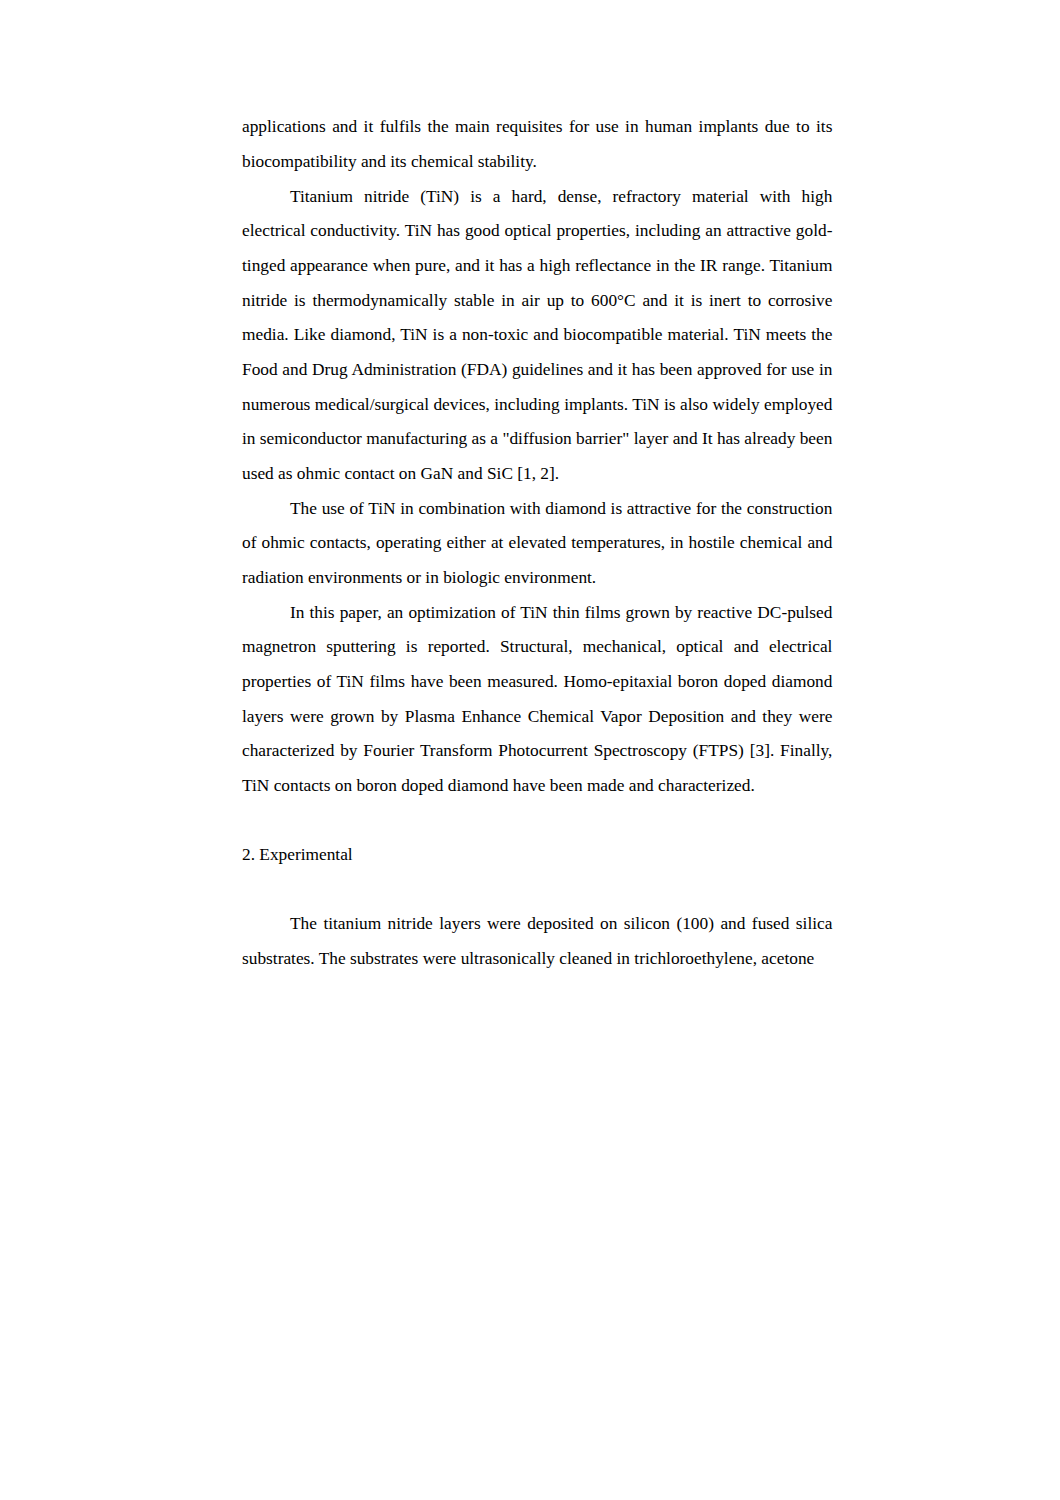applications and it fulfils the main requisites for use in human implants due to its biocompatibility and its chemical stability.
Titanium nitride (TiN) is a hard, dense, refractory material with high electrical conductivity. TiN has good optical properties, including an attractive gold-tinged appearance when pure, and it has a high reflectance in the IR range. Titanium nitride is thermodynamically stable in air up to 600°C and it is inert to corrosive media. Like diamond, TiN is a non-toxic and biocompatible material. TiN meets the Food and Drug Administration (FDA) guidelines and it has been approved for use in numerous medical/surgical devices, including implants. TiN is also widely employed in semiconductor manufacturing as a "diffusion barrier" layer and It has already been used as ohmic contact on GaN and SiC [1, 2].
The use of TiN in combination with diamond is attractive for the construction of ohmic contacts, operating either at elevated temperatures, in hostile chemical and radiation environments or in biologic environment.
In this paper, an optimization of TiN thin films grown by reactive DC-pulsed magnetron sputtering is reported. Structural, mechanical, optical and electrical properties of TiN films have been measured. Homo-epitaxial boron doped diamond layers were grown by Plasma Enhance Chemical Vapor Deposition and they were characterized by Fourier Transform Photocurrent Spectroscopy (FTPS) [3]. Finally, TiN contacts on boron doped diamond have been made and characterized.
2. Experimental
The titanium nitride layers were deposited on silicon (100) and fused silica substrates. The substrates were ultrasonically cleaned in trichloroethylene, acetone